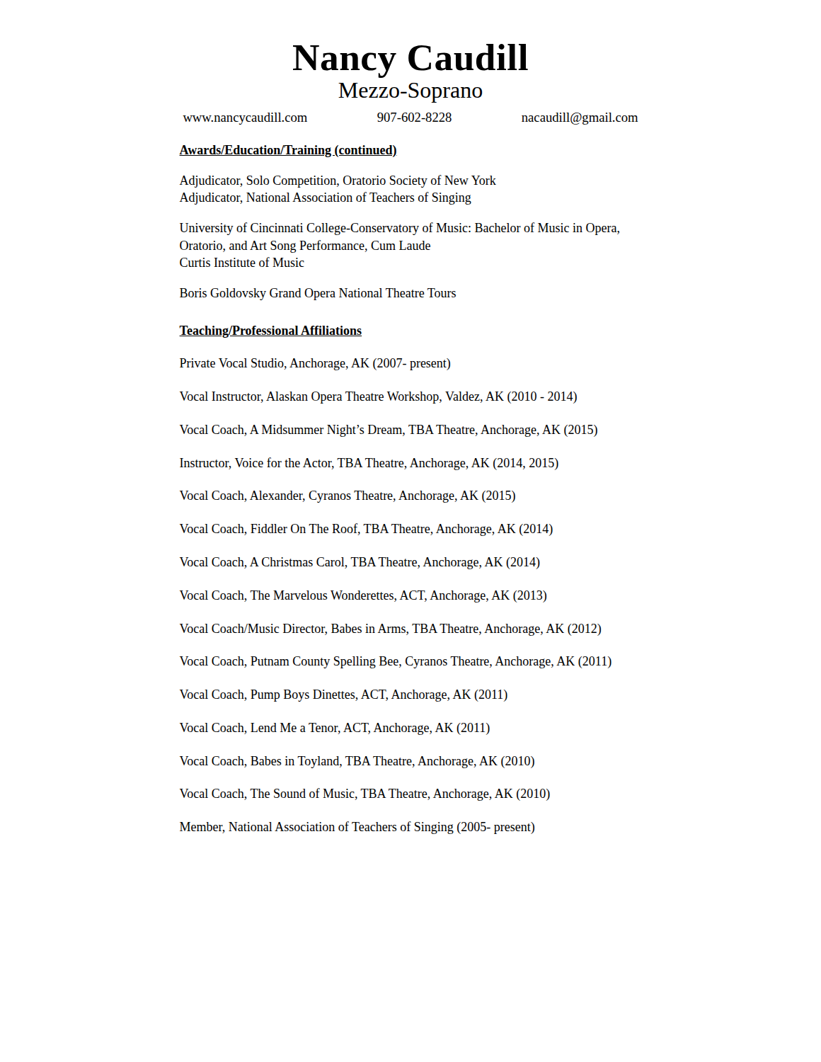Nancy Caudill
Mezzo-Soprano
www.nancycaudill.com 907-602-8228 nacaudill@gmail.com
Awards/Education/Training (continued)
Adjudicator, Solo Competition, Oratorio Society of New York
Adjudicator, National Association of Teachers of Singing
University of Cincinnati College-Conservatory of Music: Bachelor of Music in Opera, Oratorio, and Art Song Performance, Cum Laude
Curtis Institute of Music
Boris Goldovsky Grand Opera National Theatre Tours
Teaching/Professional Affiliations
Private Vocal Studio, Anchorage, AK (2007- present)
Vocal Instructor, Alaskan Opera Theatre Workshop, Valdez, AK (2010 - 2014)
Vocal Coach, A Midsummer Night’s Dream, TBA Theatre, Anchorage, AK (2015)
Instructor, Voice for the Actor, TBA Theatre, Anchorage, AK (2014, 2015)
Vocal Coach, Alexander, Cyranos Theatre, Anchorage, AK (2015)
Vocal Coach, Fiddler On The Roof, TBA Theatre, Anchorage, AK (2014)
Vocal Coach, A Christmas Carol, TBA Theatre, Anchorage, AK (2014)
Vocal Coach, The Marvelous Wonderettes, ACT, Anchorage, AK (2013)
Vocal Coach/Music Director, Babes in Arms, TBA Theatre, Anchorage, AK (2012)
Vocal Coach, Putnam County Spelling Bee, Cyranos Theatre, Anchorage, AK (2011)
Vocal Coach, Pump Boys Dinettes, ACT, Anchorage, AK (2011)
Vocal Coach, Lend Me a Tenor, ACT, Anchorage, AK (2011)
Vocal Coach, Babes in Toyland, TBA Theatre, Anchorage, AK (2010)
Vocal Coach, The Sound of Music, TBA Theatre, Anchorage, AK (2010)
Member, National Association of Teachers of Singing (2005- present)